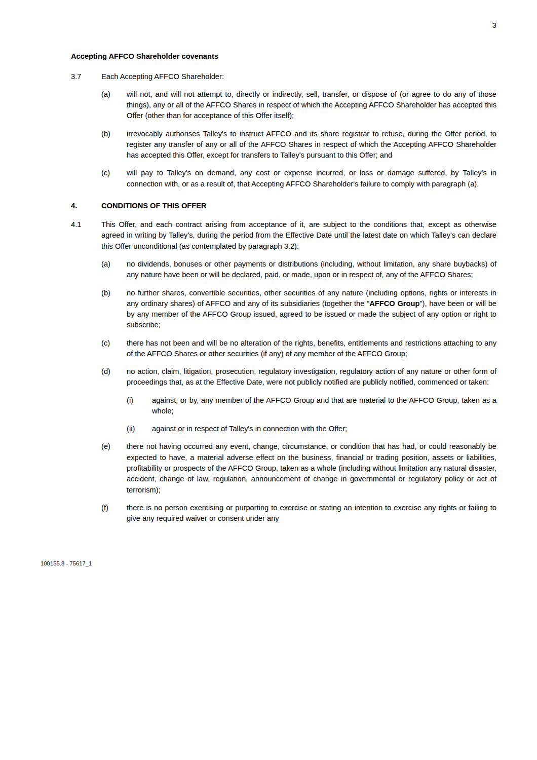3
Accepting AFFCO Shareholder covenants
3.7
Each Accepting AFFCO Shareholder:
(a)
will not, and will not attempt to, directly or indirectly, sell, transfer, or dispose of (or agree to do any of those things), any or all of the AFFCO Shares in respect of which the Accepting AFFCO Shareholder has accepted this Offer (other than for acceptance of this Offer itself);
(b)
irrevocably authorises Talley's to instruct AFFCO and its share registrar to refuse, during the Offer period, to register any transfer of any or all of the AFFCO Shares in respect of which the Accepting AFFCO Shareholder has accepted this Offer, except for transfers to Talley's pursuant to this Offer; and
(c)
will pay to Talley's on demand, any cost or expense incurred, or loss or damage suffered, by Talley's in connection with, or as a result of, that Accepting AFFCO Shareholder's failure to comply with paragraph (a).
4.
CONDITIONS OF THIS OFFER
4.1
This Offer, and each contract arising from acceptance of it, are subject to the conditions that, except as otherwise agreed in writing by Talley's, during the period from the Effective Date until the latest date on which Talley's can declare this Offer unconditional (as contemplated by paragraph 3.2):
(a)
no dividends, bonuses or other payments or distributions (including, without limitation, any share buybacks) of any nature have been or will be declared, paid, or made, upon or in respect of, any of the AFFCO Shares;
(b)
no further shares, convertible securities, other securities of any nature (including options, rights or interests in any ordinary shares) of AFFCO and any of its subsidiaries (together the "AFFCO Group"), have been or will be by any member of the AFFCO Group issued, agreed to be issued or made the subject of any option or right to subscribe;
(c)
there has not been and will be no alteration of the rights, benefits, entitlements and restrictions attaching to any of the AFFCO Shares or other securities (if any) of any member of the AFFCO Group;
(d)
no action, claim, litigation, prosecution, regulatory investigation, regulatory action of any nature or other form of proceedings that, as at the Effective Date, were not publicly notified are publicly notified, commenced or taken:
(i)
against, or by, any member of the AFFCO Group and that are material to the AFFCO Group, taken as a whole;
(ii)
against or in respect of Talley's in connection with the Offer;
(e)
there not having occurred any event, change, circumstance, or condition that has had, or could reasonably be expected to have, a material adverse effect on the business, financial or trading position, assets or liabilities, profitability or prospects of the AFFCO Group, taken as a whole (including without limitation any natural disaster, accident, change of law, regulation, announcement of change in governmental or regulatory policy or act of terrorism);
(f)
there is no person exercising or purporting to exercise or stating an intention to exercise any rights or failing to give any required waiver or consent under any
100155.8 - 75617_1